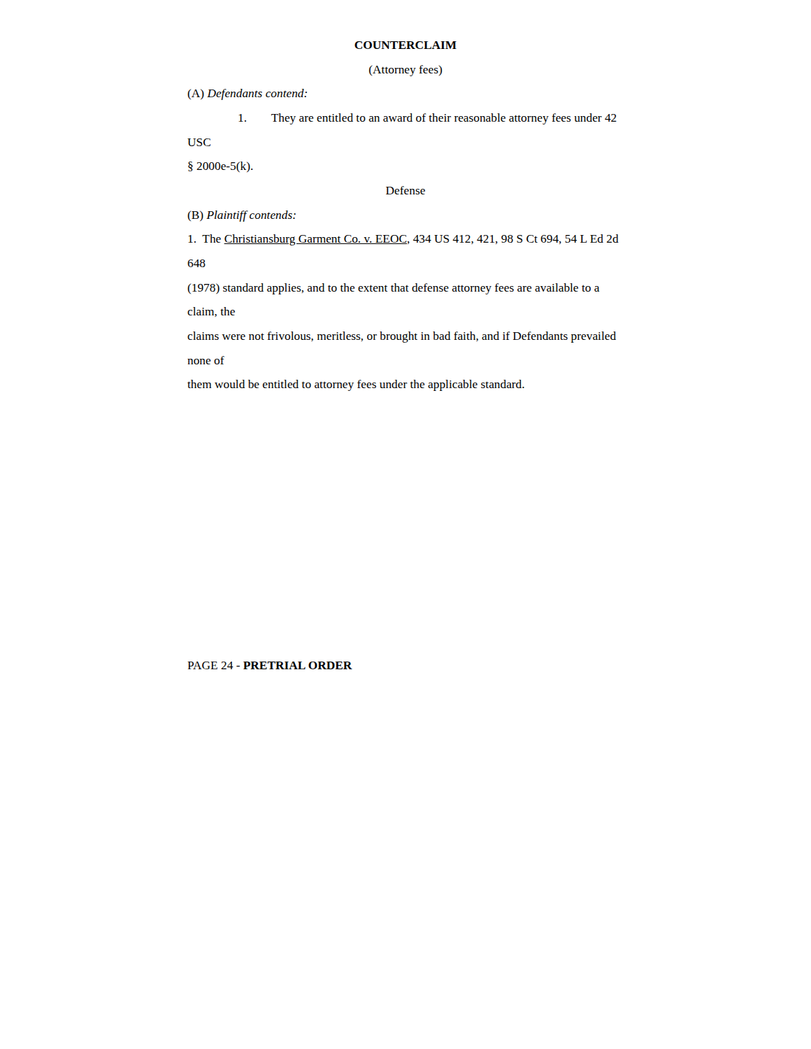COUNTERCLAIM
(Attorney fees)
(A) Defendants contend:
1. They are entitled to an award of their reasonable attorney fees under 42 USC
§ 2000e-5(k).
Defense
(B) Plaintiff contends:
1. The Christiansburg Garment Co. v. EEOC, 434 US 412, 421, 98 S Ct 694, 54 L Ed 2d 648
(1978) standard applies, and to the extent that defense attorney fees are available to a claim, the
claims were not frivolous, meritless, or brought in bad faith, and if Defendants prevailed none of
them would be entitled to attorney fees under the applicable standard.
PAGE 24 - PRETRIAL ORDER